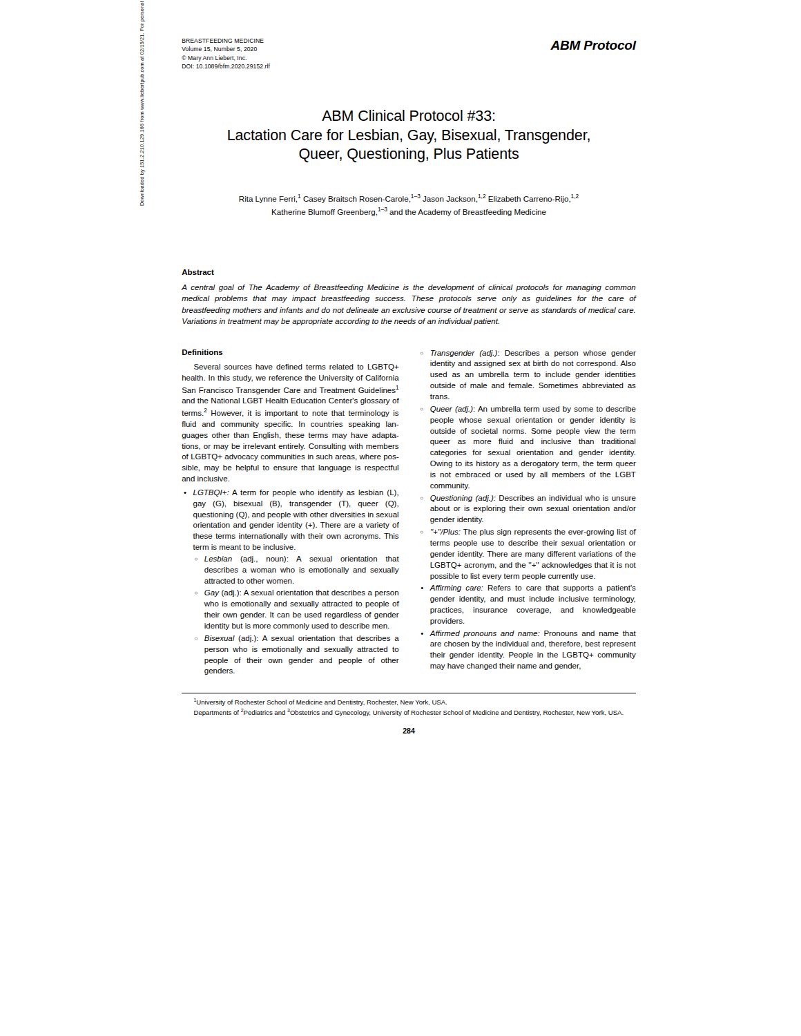Downloaded by 151.2.210.129.166 from www.liebertpub.com at 02/15/21. For personal use only.
BREASTFEEDING MEDICINE
Volume 15, Number 5, 2020
© Mary Ann Liebert, Inc.
DOI: 10.1089/bfm.2020.29152.rlf
ABM Protocol
ABM Clinical Protocol #33:
Lactation Care for Lesbian, Gay, Bisexual, Transgender,
Queer, Questioning, Plus Patients
Rita Lynne Ferri,1 Casey Braitsch Rosen-Carole,1–3 Jason Jackson,1,2 Elizabeth Carreno-Rijo,1,2
Katherine Blumoff Greenberg,1–3 and the Academy of Breastfeeding Medicine
Abstract
A central goal of The Academy of Breastfeeding Medicine is the development of clinical protocols for managing common medical problems that may impact breastfeeding success. These protocols serve only as guidelines for the care of breastfeeding mothers and infants and do not delineate an exclusive course of treatment or serve as standards of medical care. Variations in treatment may be appropriate according to the needs of an individual patient.
Definitions
Several sources have defined terms related to LGBTQ+ health. In this study, we reference the University of California San Francisco Transgender Care and Treatment Guidelines1 and the National LGBT Health Education Center's glossary of terms.2 However, it is important to note that terminology is fluid and community specific. In countries speaking languages other than English, these terms may have adaptations, or may be irrelevant entirely. Consulting with members of LGBTQ+ advocacy communities in such areas, where possible, may be helpful to ensure that language is respectful and inclusive.
LGTBQI+: A term for people who identify as lesbian (L), gay (G), bisexual (B), transgender (T), queer (Q), questioning (Q), and people with other diversities in sexual orientation and gender identity (+). There are a variety of these terms internationally with their own acronyms. This term is meant to be inclusive.
Lesbian (adj., noun): A sexual orientation that describes a woman who is emotionally and sexually attracted to other women.
Gay (adj.): A sexual orientation that describes a person who is emotionally and sexually attracted to people of their own gender. It can be used regardless of gender identity but is more commonly used to describe men.
Bisexual (adj.): A sexual orientation that describes a person who is emotionally and sexually attracted to people of their own gender and people of other genders.
Transgender (adj.): Describes a person whose gender identity and assigned sex at birth do not correspond. Also used as an umbrella term to include gender identities outside of male and female. Sometimes abbreviated as trans.
Queer (adj.): An umbrella term used by some to describe people whose sexual orientation or gender identity is outside of societal norms. Some people view the term queer as more fluid and inclusive than traditional categories for sexual orientation and gender identity. Owing to its history as a derogatory term, the term queer is not embraced or used by all members of the LGBT community.
Questioning (adj.): Describes an individual who is unsure about or is exploring their own sexual orientation and/or gender identity.
''+''/Plus: The plus sign represents the ever-growing list of terms people use to describe their sexual orientation or gender identity. There are many different variations of the LGBTQ+ acronym, and the ''+'' acknowledges that it is not possible to list every term people currently use.
Affirming care: Refers to care that supports a patient's gender identity, and must include inclusive terminology, practices, insurance coverage, and knowledgeable providers.
Affirmed pronouns and name: Pronouns and name that are chosen by the individual and, therefore, best represent their gender identity. People in the LGBTQ+ community may have changed their name and gender,
1University of Rochester School of Medicine and Dentistry, Rochester, New York, USA.
Departments of 2Pediatrics and 3Obstetrics and Gynecology, University of Rochester School of Medicine and Dentistry, Rochester, New York, USA.
284